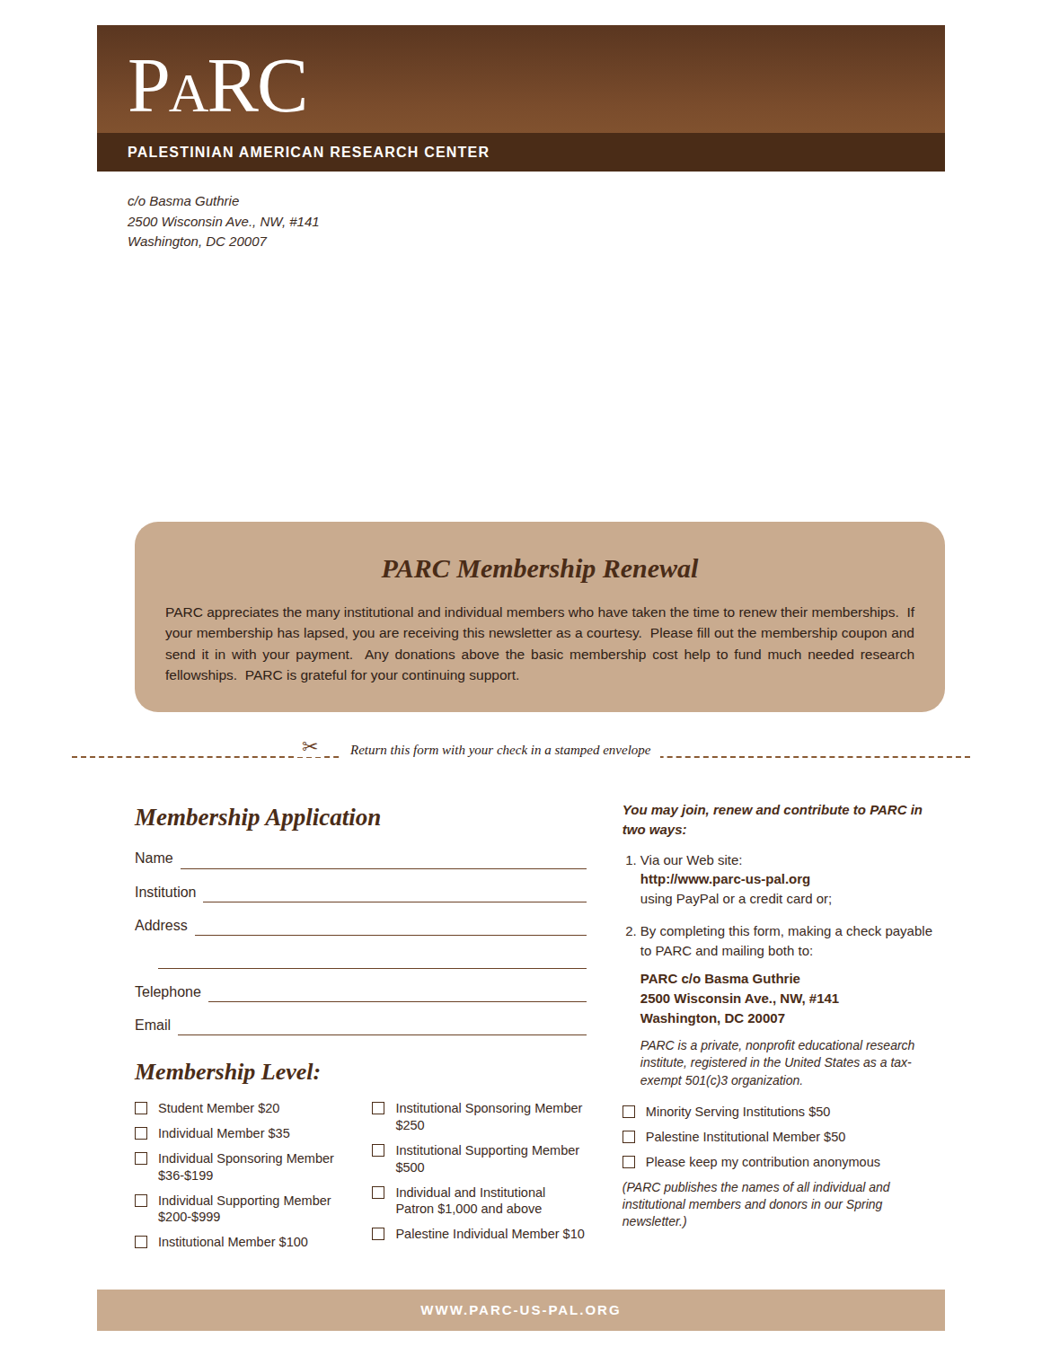PARC
Palestinian American Research Center
c/o Basma Guthrie
2500 Wisconsin Ave., NW, #141
Washington, DC 20007
PARC Membership Renewal
PARC appreciates the many institutional and individual members who have taken the time to renew their memberships. If your membership has lapsed, you are receiving this newsletter as a courtesy. Please fill out the membership coupon and send it in with your payment. Any donations above the basic membership cost help to fund much needed research fellowships. PARC is grateful for your continuing support.
✂
Return this form with your check in a stamped envelope
Membership Application
Name
Institution
Address
Telephone
Email
Membership Level:
Student Member $20
Individual Member $35
Individual Sponsoring Member $36-$199
Individual Supporting Member $200-$999
Institutional Member $100
Institutional Sponsoring Member $250
Institutional Supporting Member $500
Individual and Institutional Patron $1,000 and above
Palestine Individual Member $10
You may join, renew and contribute to PARC in two ways:
Via our Web site:
http://www.parc-us-pal.org
using PayPal or a credit card or;
By completing this form, making a check payable to PARC and mailing both to:
PARC c/o Basma Guthrie
2500 Wisconsin Ave., NW, #141
Washington, DC 20007
PARC is a private, nonprofit educational research institute, registered in the United States as a tax-exempt 501(c)3 organization.
Minority Serving Institutions $50
Palestine Institutional Member $50
Please keep my contribution anonymous
(PARC publishes the names of all individual and institutional members and donors in our Spring newsletter.)
WWW.PARC-US-PAL.ORG